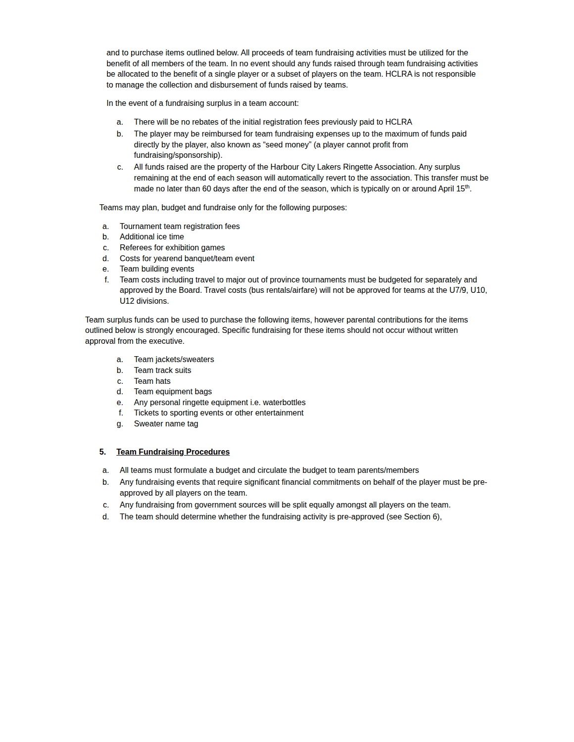and to purchase items outlined below. All proceeds of team fundraising activities must be utilized for the benefit of all members of the team. In no event should any funds raised through team fundraising activities be allocated to the benefit of a single player or a subset of players on the team. HCLRA is not responsible to manage the collection and disbursement of funds raised by teams.
In the event of a fundraising surplus in a team account:
There will be no rebates of the initial registration fees previously paid to HCLRA
The player may be reimbursed for team fundraising expenses up to the maximum of funds paid directly by the player, also known as “seed money” (a player cannot profit from fundraising/sponsorship).
All funds raised are the property of the Harbour City Lakers Ringette Association. Any surplus remaining at the end of each season will automatically revert to the association. This transfer must be made no later than 60 days after the end of the season, which is typically on or around April 15th.
Teams may plan, budget and fundraise only for the following purposes:
Tournament team registration fees
Additional ice time
Referees for exhibition games
Costs for yearend banquet/team event
Team building events
Team costs including travel to major out of province tournaments must be budgeted for separately and approved by the Board. Travel costs (bus rentals/airfare) will not be approved for teams at the U7/9, U10, U12 divisions.
Team surplus funds can be used to purchase the following items, however parental contributions for the items outlined below is strongly encouraged. Specific fundraising for these items should not occur without written approval from the executive.
Team jackets/sweaters
Team track suits
Team hats
Team equipment bags
Any personal ringette equipment i.e. waterbottles
Tickets to sporting events or other entertainment
Sweater name tag
5. Team Fundraising Procedures
All teams must formulate a budget and circulate the budget to team parents/members
Any fundraising events that require significant financial commitments on behalf of the player must be pre-approved by all players on the team.
Any fundraising from government sources will be split equally amongst all players on the team.
The team should determine whether the fundraising activity is pre-approved (see Section 6),